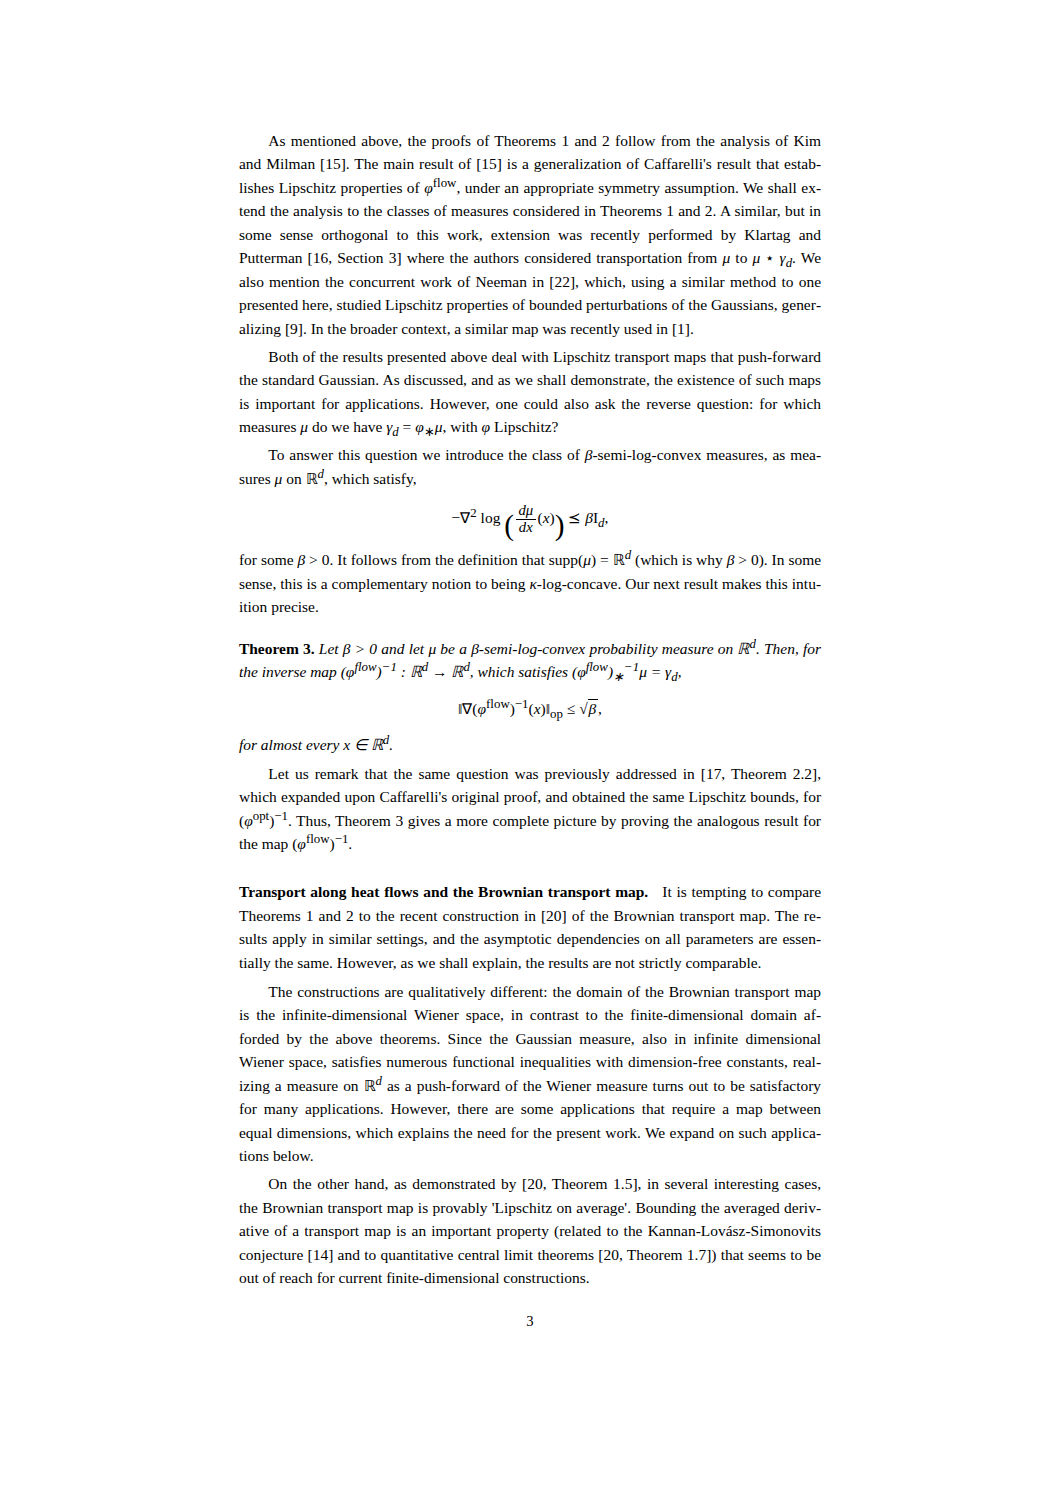As mentioned above, the proofs of Theorems 1 and 2 follow from the analysis of Kim and Milman [15]. The main result of [15] is a generalization of Caffarelli's result that establishes Lipschitz properties of φflow, under an appropriate symmetry assumption. We shall extend the analysis to the classes of measures considered in Theorems 1 and 2. A similar, but in some sense orthogonal to this work, extension was recently performed by Klartag and Putterman [16, Section 3] where the authors considered transportation from μ to μ ⋆ γd. We also mention the concurrent work of Neeman in [22], which, using a similar method to one presented here, studied Lipschitz properties of bounded perturbations of the Gaussians, generalizing [9]. In the broader context, a similar map was recently used in [1].
Both of the results presented above deal with Lipschitz transport maps that push-forward the standard Gaussian. As discussed, and as we shall demonstrate, the existence of such maps is important for applications. However, one could also ask the reverse question: for which measures μ do we have γd = φ∗μ, with φ Lipschitz?
To answer this question we introduce the class of β-semi-log-convex measures, as measures μ on ℝd, which satisfy,
−∇2 log (dμ dx(x)) ⪯ β Id,
for some β > 0. It follows from the definition that supp(μ) = ℝd (which is why β > 0). In some sense, this is a complementary notion to being κ-log-concave. Our next result makes this intuition precise.
Theorem 3. Let β > 0 and let μ be a β-semi-log-convex probability measure on ℝd. Then, for the inverse map (φflow)−1 : ℝd → ℝd, which satisfies (φflow)∗−1μ = γd,
‖∇(φflow)−1(x)‖op ≤ √β,
for almost every x ∈ ℝd.
Let us remark that the same question was previously addressed in [17, Theorem 2.2], which expanded upon Caffarelli's original proof, and obtained the same Lipschitz bounds, for (φopt)−1. Thus, Theorem 3 gives a more complete picture by proving the analogous result for the map (φflow)−1.
Transport along heat flows and the Brownian transport map. It is tempting to compare Theorems 1 and 2 to the recent construction in [20] of the Brownian transport map. The results apply in similar settings, and the asymptotic dependencies on all parameters are essentially the same. However, as we shall explain, the results are not strictly comparable.
The constructions are qualitatively different: the domain of the Brownian transport map is the infinite-dimensional Wiener space, in contrast to the finite-dimensional domain afforded by the above theorems. Since the Gaussian measure, also in infinite dimensional Wiener space, satisfies numerous functional inequalities with dimension-free constants, realizing a measure on ℝd as a push-forward of the Wiener measure turns out to be satisfactory for many applications. However, there are some applications that require a map between equal dimensions, which explains the need for the present work. We expand on such applications below.
On the other hand, as demonstrated by [20, Theorem 1.5], in several interesting cases, the Brownian transport map is provably 'Lipschitz on average'. Bounding the averaged derivative of a transport map is an important property (related to the Kannan-Lovász-Simonovits conjecture [14] and to quantitative central limit theorems [20, Theorem 1.7]) that seems to be out of reach for current finite-dimensional constructions.
3